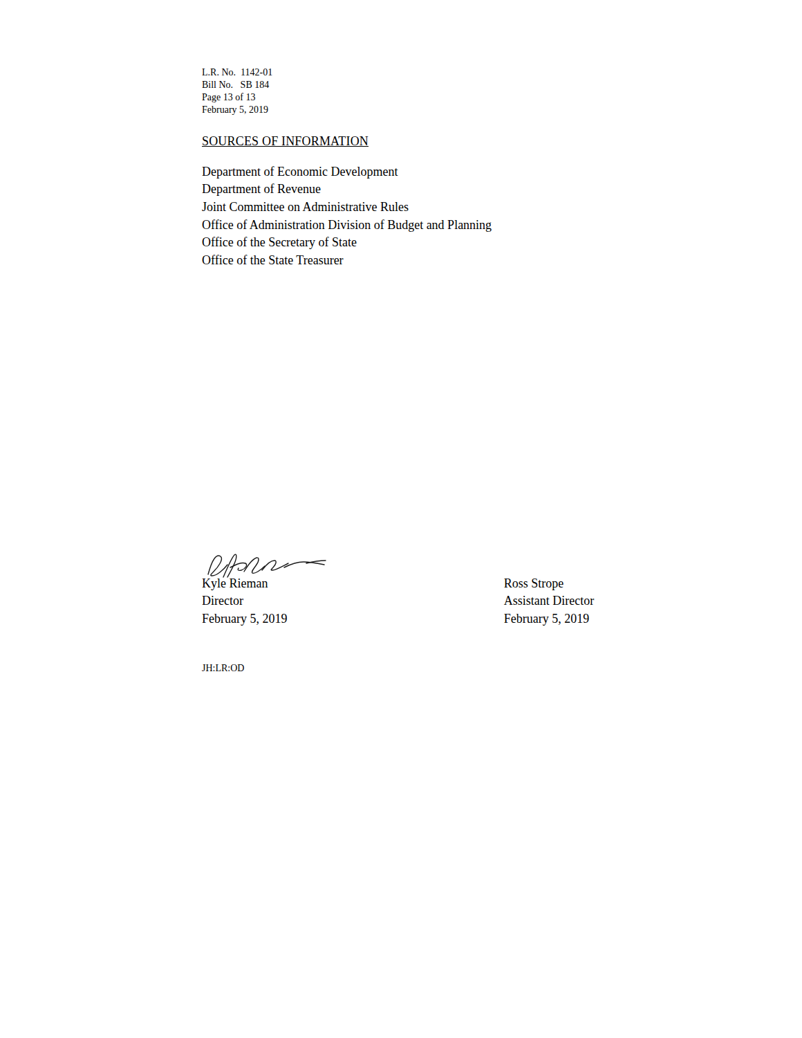L.R. No. 1142-01
Bill No. SB 184
Page 13 of 13
February 5, 2019
SOURCES OF INFORMATION
Department of Economic Development
Department of Revenue
Joint Committee on Administrative Rules
Office of Administration Division of Budget and Planning
Office of the Secretary of State
Office of the State Treasurer
| Kyle Rieman | Ross Strope |
| Director | Assistant Director |
| February 5, 2019 | February 5, 2019 |
JH:LR:OD